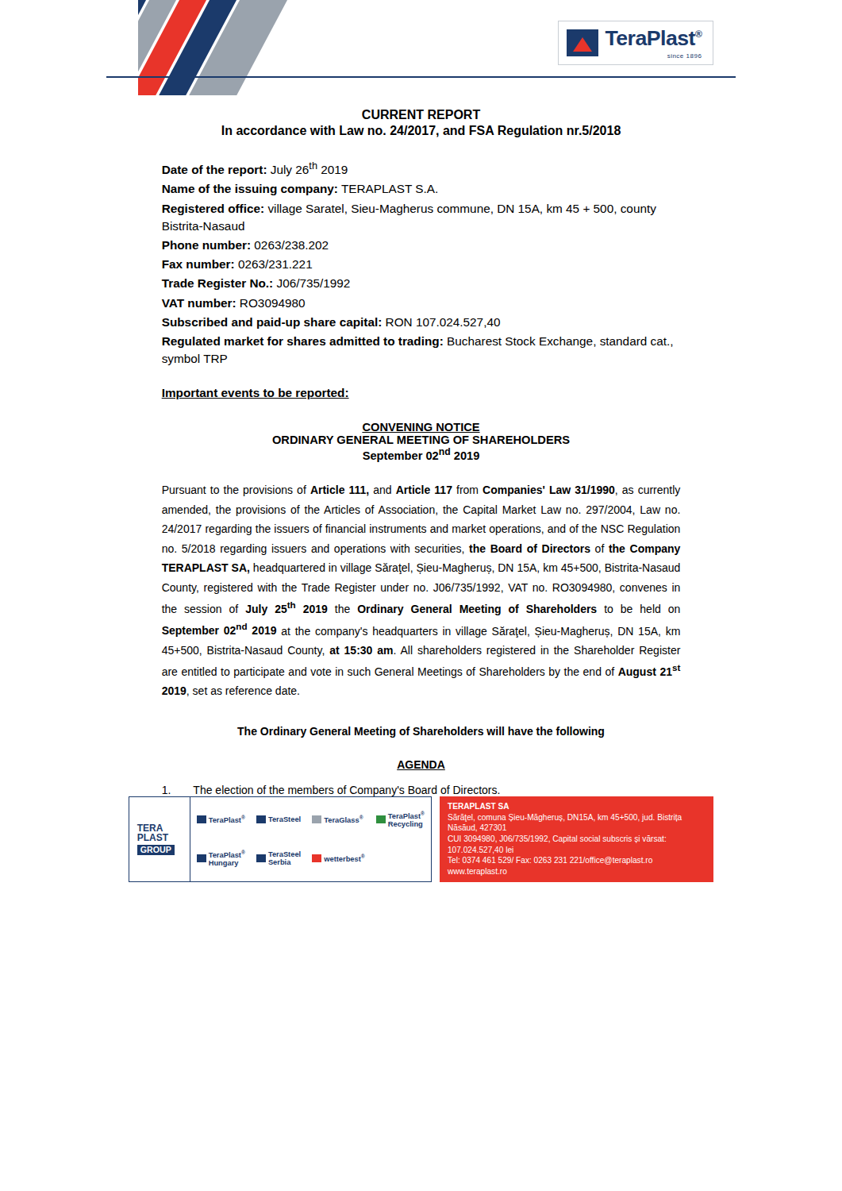TeraPlast®
since 1896
CURRENT REPORT
In accordance with Law no. 24/2017, and FSA Regulation nr.5/2018
Date of the report: July 26th 2019
Name of the issuing company: TERAPLAST S.A.
Registered office: village Saratel, Sieu-Magherus commune, DN 15A, km 45 + 500, county Bistrita-Nasaud
Phone number: 0263/238.202
Fax number: 0263/231.221
Trade Register No.: J06/735/1992
VAT number: RO3094980
Subscribed and paid-up share capital: RON 107.024.527,40
Regulated market for shares admitted to trading: Bucharest Stock Exchange, standard cat., symbol TRP
Important events to be reported:
CONVENING NOTICE
ORDINARY GENERAL MEETING OF SHAREHOLDERS
September 02nd 2019
Pursuant to the provisions of Article 111, and Article 117 from Companies' Law 31/1990, as currently amended, the provisions of the Articles of Association, the Capital Market Law no. 297/2004, Law no. 24/2017 regarding the issuers of financial instruments and market operations, and of the NSC Regulation no. 5/2018 regarding issuers and operations with securities, the Board of Directors of the Company TERAPLAST SA, headquartered in village Săraţel, Șieu-Magheruș, DN 15A, km 45+500, Bistrita-Nasaud County, registered with the Trade Register under no. J06/735/1992, VAT no. RO3094980, convenes in the session of July 25th 2019 the Ordinary General Meeting of Shareholders to be held on September 02nd 2019 at the company's headquarters in village Săraţel, Șieu-Magheruș, DN 15A, km 45+500, Bistrita-Nasaud County, at 15:30 am. All shareholders registered in the Shareholder Register are entitled to participate and vote in such General Meetings of Shareholders by the end of August 21st 2019, set as reference date.
The Ordinary General Meeting of Shareholders will have the following
AGENDA
1. The election of the members of Company's Board of Directors.
TERA
PLAST
GROUP
TeraPlast®
TeraSteel
TeraGlass®
TeraPlast®
Recycling
TeraPlast®
Hungary
TeraSteel
Serbia
wetterbest®
TERAPLAST SA
Sărăţel, comuna Șieu-Măgheruș, DN15A, km 45+500, jud. Bistrița Năsăud, 427301
CUI 3094980, J06/735/1992, Capital social subscris și vărsat: 107.024.527,40 lei
Tel: 0374 461 529/ Fax: 0263 231 221/office@teraplast.ro
www.teraplast.ro